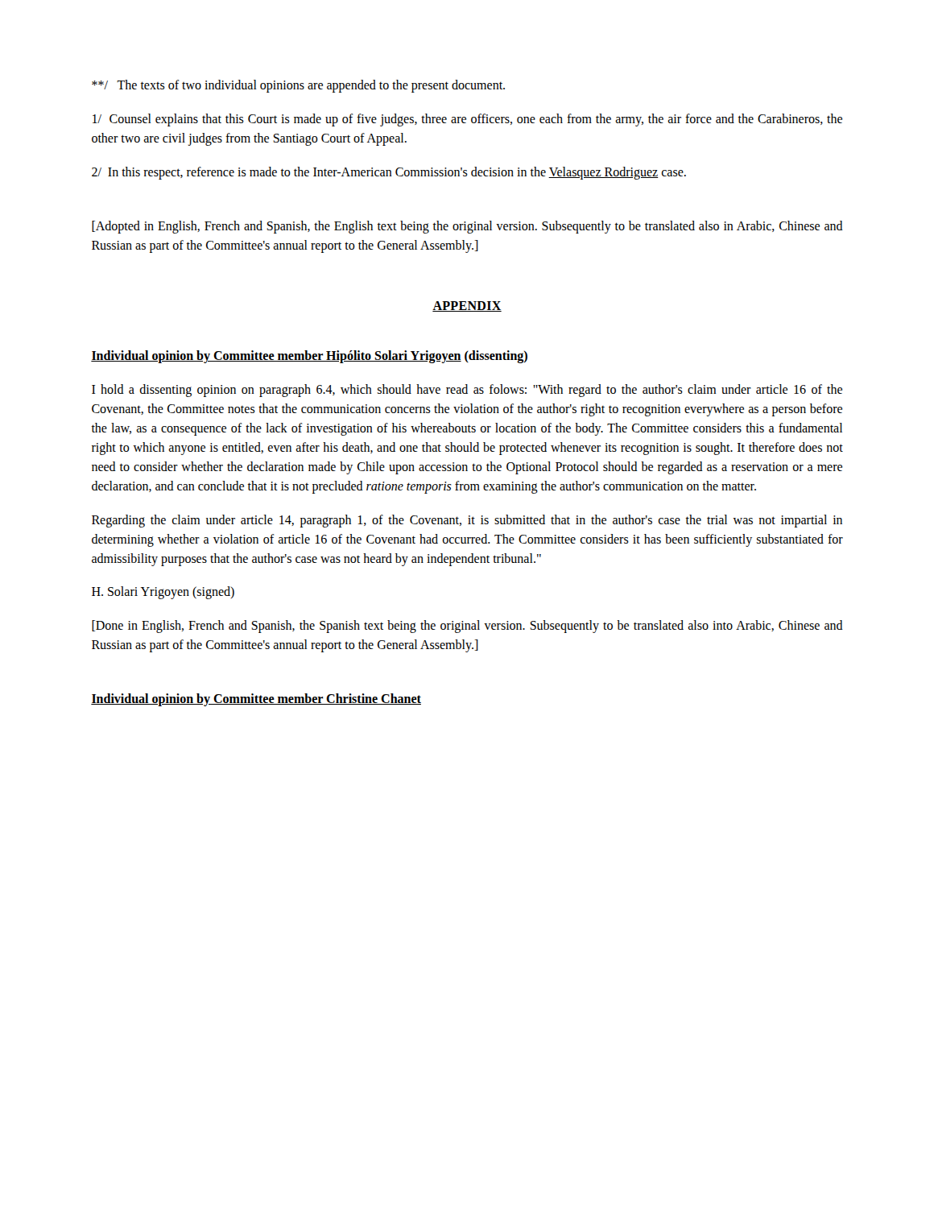**/ The texts of two individual opinions are appended to the present document.
1/ Counsel explains that this Court is made up of five judges, three are officers, one each from the army, the air force and the Carabineros, the other two are civil judges from the Santiago Court of Appeal.
2/ In this respect, reference is made to the Inter-American Commission's decision in the Velasquez Rodriguez case.
[Adopted in English, French and Spanish, the English text being the original version. Subsequently to be translated also in Arabic, Chinese and Russian as part of the Committee's annual report to the General Assembly.]
APPENDIX
Individual opinion by Committee member Hipólito Solari Yrigoyen (dissenting)
I hold a dissenting opinion on paragraph 6.4, which should have read as folows: "With regard to the author's claim under article 16 of the Covenant, the Committee notes that the communication concerns the violation of the author's right to recognition everywhere as a person before the law, as a consequence of the lack of investigation of his whereabouts or location of the body. The Committee considers this a fundamental right to which anyone is entitled, even after his death, and one that should be protected whenever its recognition is sought. It therefore does not need to consider whether the declaration made by Chile upon accession to the Optional Protocol should be regarded as a reservation or a mere declaration, and can conclude that it is not precluded ratione temporis from examining the author's communication on the matter.
Regarding the claim under article 14, paragraph 1, of the Covenant, it is submitted that in the author's case the trial was not impartial in determining whether a violation of article 16 of the Covenant had occurred. The Committee considers it has been sufficiently substantiated for admissibility purposes that the author's case was not heard by an independent tribunal."
H. Solari Yrigoyen (signed)
[Done in English, French and Spanish, the Spanish text being the original version. Subsequently to be translated also into Arabic, Chinese and Russian as part of the Committee's annual report to the General Assembly.]
Individual opinion by Committee member Christine Chanet